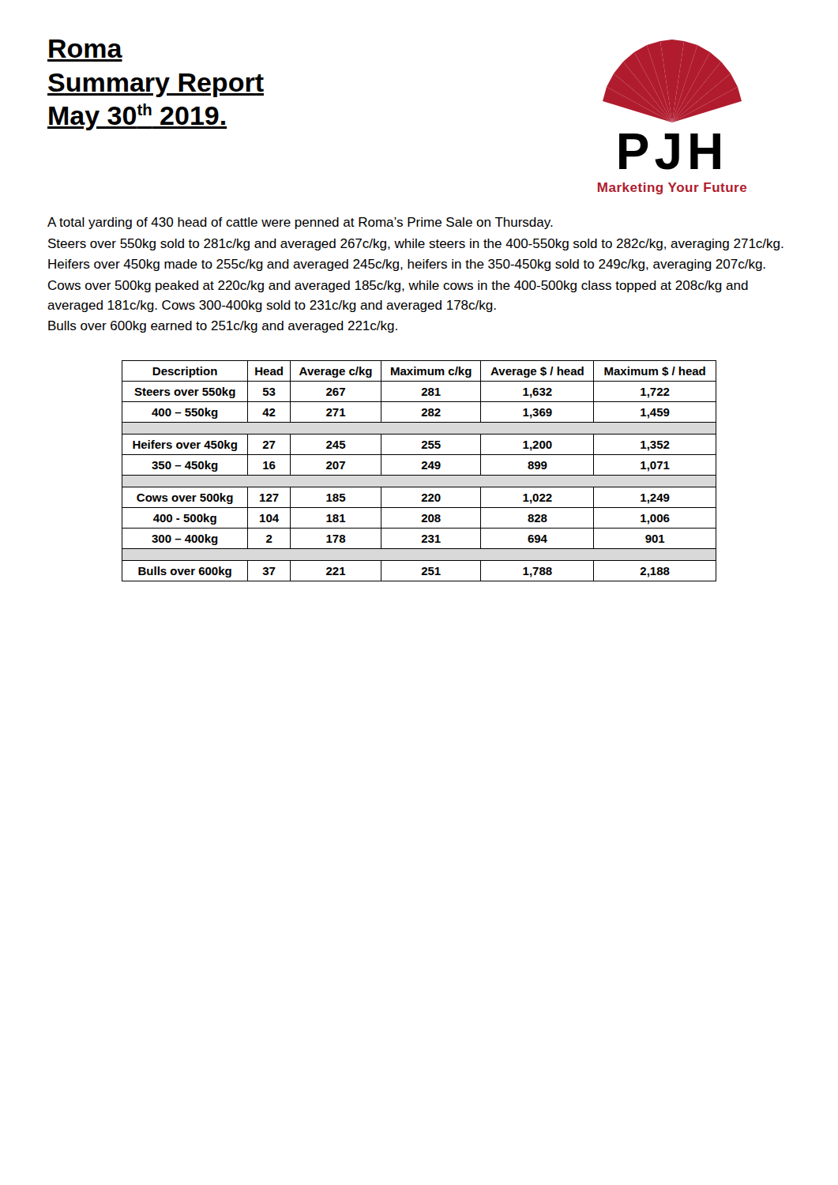Roma
Summary Report
May 30th 2019.
PJH
Marketing Your Future
A total yarding of 430 head of cattle were penned at Roma’s Prime Sale on Thursday.
Steers over 550kg sold to 281c/kg and averaged 267c/kg, while steers in the 400-550kg sold to 282c/kg, averaging 271c/kg.
Heifers over 450kg made to 255c/kg and averaged 245c/kg, heifers in the 350-450kg sold to 249c/kg, averaging 207c/kg.
Cows over 500kg peaked at 220c/kg and averaged 185c/kg, while cows in the 400-500kg class topped at 208c/kg and averaged 181c/kg. Cows 300-400kg sold to 231c/kg and averaged 178c/kg.
Bulls over 600kg earned to 251c/kg and averaged 221c/kg.
| Description | Head | Average c/kg | Maximum c/kg | Average $ / head | Maximum $ / head |
| --- | --- | --- | --- | --- | --- |
| Steers over 550kg | 53 | 267 | 281 | 1,632 | 1,722 |
| 400 – 550kg | 42 | 271 | 282 | 1,369 | 1,459 |
| Heifers over 450kg | 27 | 245 | 255 | 1,200 | 1,352 |
| 350 – 450kg | 16 | 207 | 249 | 899 | 1,071 |
| Cows over 500kg | 127 | 185 | 220 | 1,022 | 1,249 |
| 400 - 500kg | 104 | 181 | 208 | 828 | 1,006 |
| 300 – 400kg | 2 | 178 | 231 | 694 | 901 |
| Bulls over 600kg | 37 | 221 | 251 | 1,788 | 2,188 |